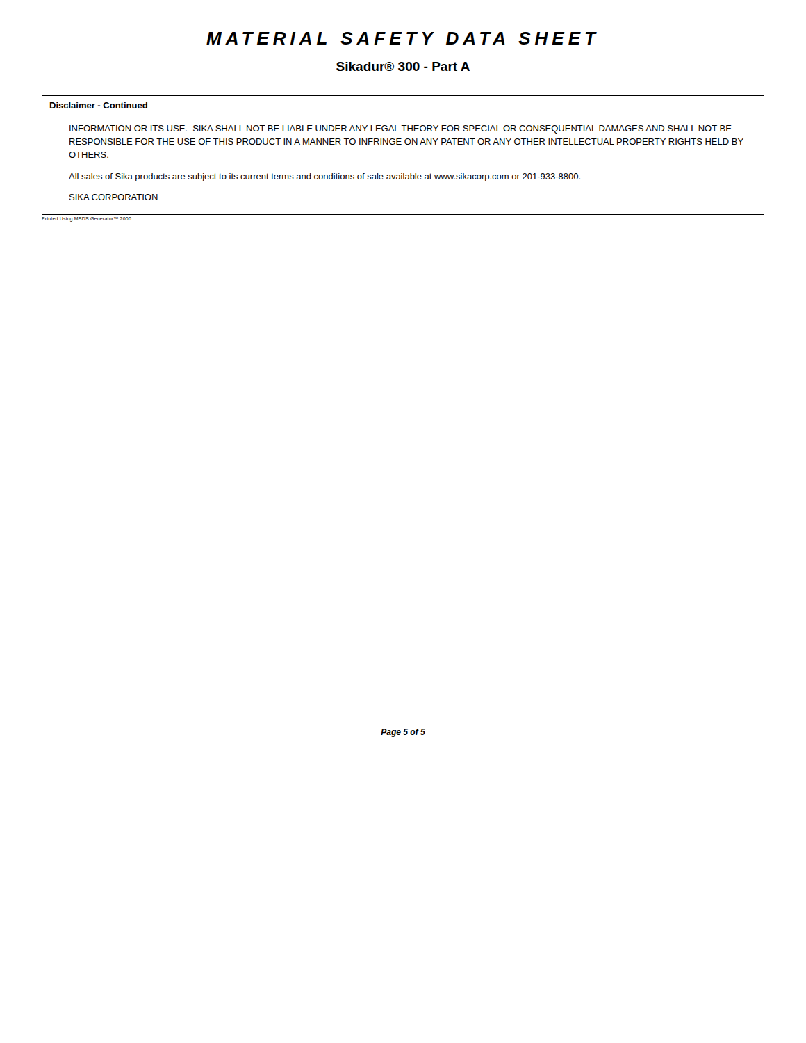MATERIAL SAFETY DATA SHEET
Sikadur® 300 - Part A
Disclaimer - Continued
INFORMATION OR ITS USE. SIKA SHALL NOT BE LIABLE UNDER ANY LEGAL THEORY FOR SPECIAL OR CONSEQUENTIAL DAMAGES AND SHALL NOT BE RESPONSIBLE FOR THE USE OF THIS PRODUCT IN A MANNER TO INFRINGE ON ANY PATENT OR ANY OTHER INTELLECTUAL PROPERTY RIGHTS HELD BY OTHERS.
All sales of Sika products are subject to its current terms and conditions of sale available at www.sikacorp.com or 201-933-8800.
SIKA CORPORATION
Printed Using MSDS Generator™ 2000
Page 5 of 5